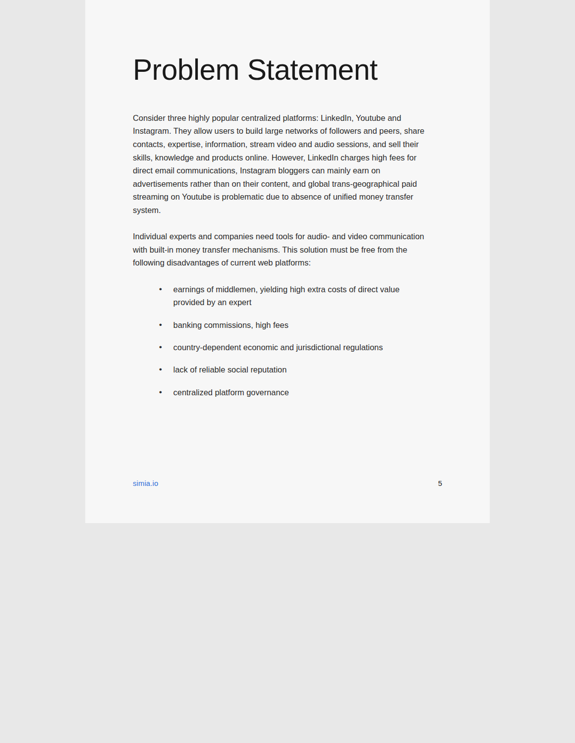Problem Statement
Consider three highly popular centralized platforms: LinkedIn, Youtube and Instagram. They allow users to build large networks of followers and peers, share contacts, expertise, information, stream video and audio sessions, and sell their skills, knowledge and products online. However, LinkedIn charges high fees for direct email communications, Instagram bloggers can mainly earn on advertisements rather than on their content, and global trans-geographical paid streaming on Youtube is problematic due to absence of unified money transfer system.
Individual experts and companies need tools for audio- and video communication with built-in money transfer mechanisms. This solution must be free from the following disadvantages of current web platforms:
earnings of middlemen, yielding high extra costs of direct value provided by an expert
banking commissions, high fees
country-dependent economic and jurisdictional regulations
lack of reliable social reputation
centralized platform governance
simia.io 5